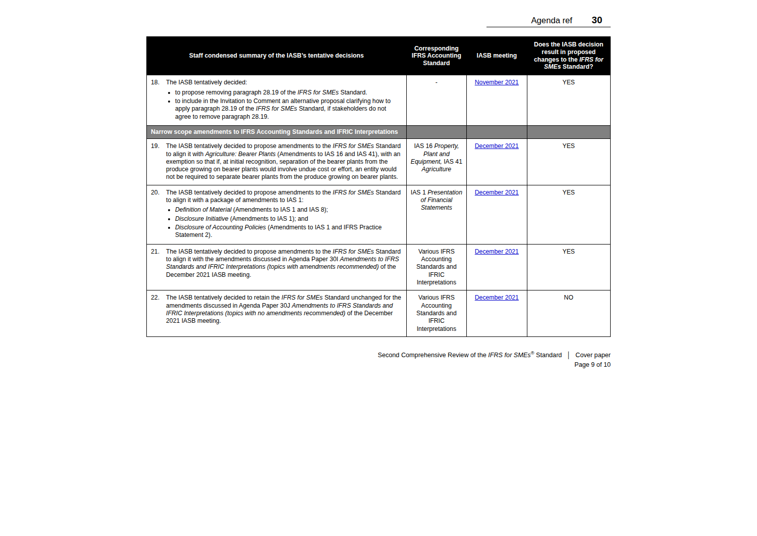Agenda ref
30
| Staff condensed summary of the IASB’s tentative decisions | Corresponding IFRS Accounting Standard | IASB meeting | Does the IASB decision result in proposed changes to the IFRS for SMEs Standard? |
| --- | --- | --- | --- |
| 18. The IASB tentatively decided: to propose removing paragraph 28.19 of the IFRS for SMEs Standard. to include in the Invitation to Comment an alternative proposal clarifying how to apply paragraph 28.19 of the IFRS for SMEs Standard, if stakeholders do not agree to remove paragraph 28.19. | - | November 2021 | YES |
| Narrow scope amendments to IFRS Accounting Standards and IFRIC Interpretations | | | |
| 19. The IASB tentatively decided to propose amendments to the IFRS for SMEs Standard to align it with Agriculture: Bearer Plants (Amendments to IAS 16 and IAS 41), with an exemption so that if, at initial recognition, separation of the bearer plants from the produce growing on bearer plants would involve undue cost or effort, an entity would not be required to separate bearer plants from the produce growing on bearer plants. | IAS 16 Property, Plant and Equipment, IAS 41 Agriculture | December 2021 | YES |
| 20. The IASB tentatively decided to propose amendments to the IFRS for SMEs Standard to align it with a package of amendments to IAS 1: Definition of Material (Amendments to IAS 1 and IAS 8); Disclosure Initiative (Amendments to IAS 1); and Disclosure of Accounting Policies (Amendments to IAS 1 and IFRS Practice Statement 2). | IAS 1 Presentation of Financial Statements | December 2021 | YES |
| 21. The IASB tentatively decided to propose amendments to the IFRS for SMEs Standard to align it with the amendments discussed in Agenda Paper 30I Amendments to IFRS Standards and IFRIC Interpretations (topics with amendments recommended) of the December 2021 IASB meeting. | Various IFRS Accounting Standards and IFRIC Interpretations | December 2021 | YES |
| 22. The IASB tentatively decided to retain the IFRS for SMEs Standard unchanged for the amendments discussed in Agenda Paper 30J Amendments to IFRS Standards and IFRIC Interpretations (topics with no amendments recommended) of the December 2021 IASB meeting. | Various IFRS Accounting Standards and IFRIC Interpretations | December 2021 | NO |
Second Comprehensive Review of the IFRS for SMEs® Standard │ Cover paper
Page 9 of 10